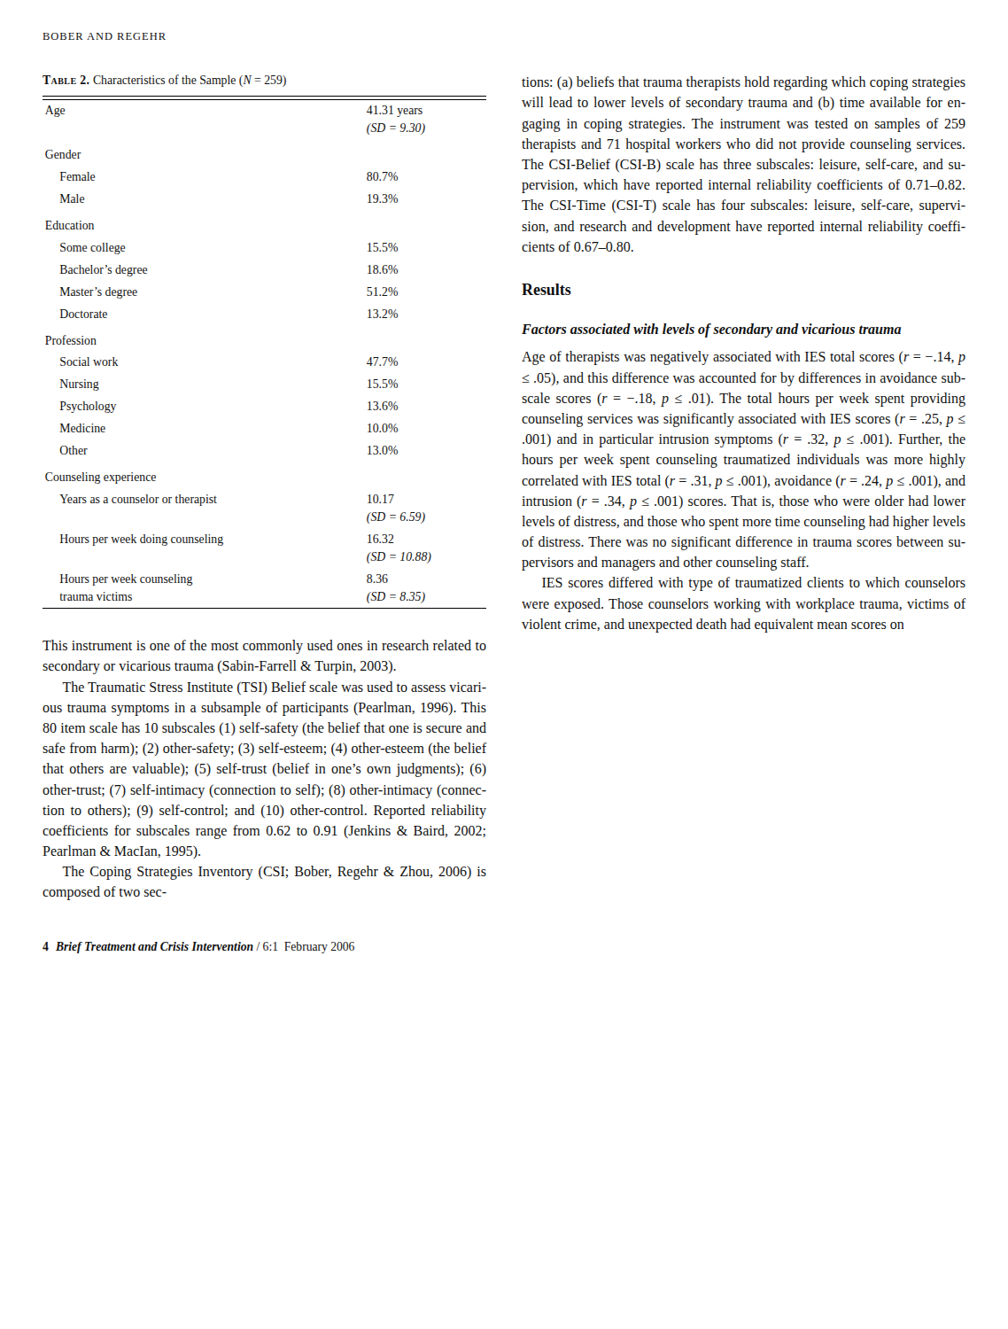Bober and Regehr
Table 2. Characteristics of the Sample ( N = 259)
| Age | 41.31 years ( SD = 9.30) |
| Gender |
| Female | 80.7% |
| Male | 19.3% |
| Education |
| Some college | 15.5% |
| Bachelor’s degree | 18.6% |
| Master’s degree | 51.2% |
| Doctorate | 13.2% |
| Profession |
| Social work | 47.7% |
| Nursing | 15.5% |
| Psychology | 13.6% |
| Medicine | 10.0% |
| Other | 13.0% |
| Counseling experience |
| Years as a counselor or therapist | 10.17 ( SD = 6.59) |
| Hours per week doing counseling | 16.32 ( SD = 10.88) |
| Hours per week counseling trauma victims | 8.36 ( SD = 8.35) |
This instrument is one of the most commonly used ones in research related to secondary or vicarious trauma (Sabin-Farrell & Turpin, 2003).
The Traumatic Stress Institute (TSI) Belief scale was used to assess vicarious trauma symptoms in a subsample of participants (Pearlman, 1996). This 80 item scale has 10 subscales (1) self-safety (the belief that one is secure and safe from harm); (2) other-safety; (3) self-esteem; (4) other-esteem (the belief that others are valuable); (5) self-trust (belief in one’s own judgments); (6) other-trust; (7) self-intimacy (connection to self); (8) other-intimacy (connection to others); (9) self-control; and (10) other-control. Reported reliability coefficients for subscales range from 0.62 to 0.91 (Jenkins & Baird, 2002; Pearlman & MacIan, 1995).
The Coping Strategies Inventory (CSI; Bober, Regehr & Zhou, 2006) is composed of two sec-
tions: (a) beliefs that trauma therapists hold regarding which coping strategies will lead to lower levels of secondary trauma and (b) time available for engaging in coping strategies. The instrument was tested on samples of 259 therapists and 71 hospital workers who did not provide counseling services. The CSI-Belief (CSI-B) scale has three subscales: leisure, self-care, and supervision, which have reported internal reliability coefficients of 0.71–0.82. The CSI-Time (CSI-T) scale has four subscales: leisure, self-care, supervision, and research and development have reported internal reliability coefficients of 0.67–0.80.
Results
Factors associated with levels of secondary and vicarious trauma
Age of therapists was negatively associated with IES total scores (r = −.14, p ≤ .05), and this difference was accounted for by differences in avoidance subscale scores (r = −.18, p ≤ .01). The total hours per week spent providing counseling services was significantly associated with IES scores (r = .25, p ≤ .001) and in particular intrusion symptoms (r = .32, p ≤ .001). Further, the hours per week spent counseling traumatized individuals was more highly correlated with IES total (r = .31, p ≤ .001), avoidance (r = .24, p ≤ .001), and intrusion (r = .34, p ≤ .001) scores. That is, those who were older had lower levels of distress, and those who spent more time counseling had higher levels of distress. There was no significant difference in trauma scores between supervisors and managers and other counseling staff.
IES scores differed with type of traumatized clients to which counselors were exposed. Those counselors working with workplace trauma, victims of violent crime, and unexpected death had equivalent mean scores on
4 Brief Treatment and Crisis Intervention / 6:1 February 2006